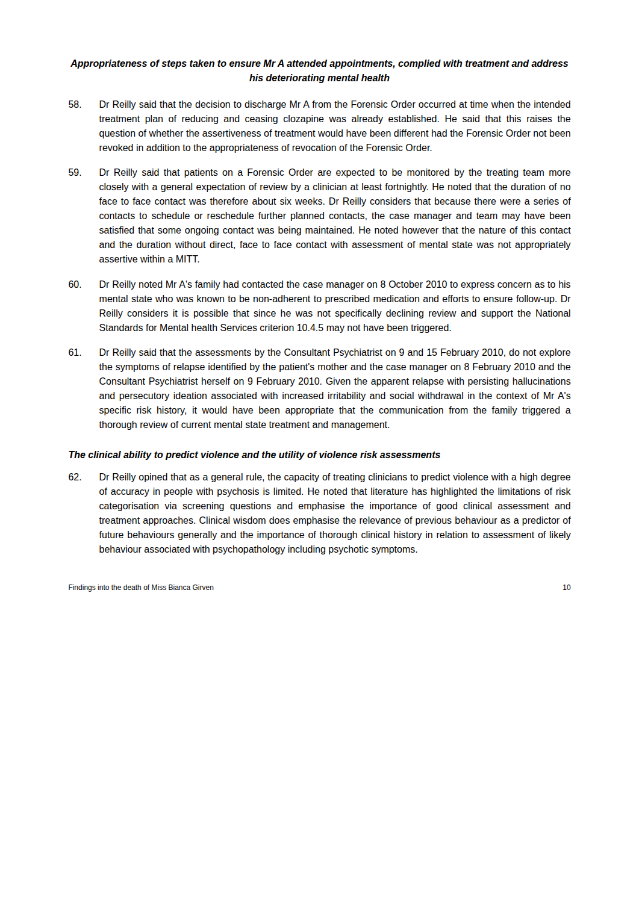Appropriateness of steps taken to ensure Mr A attended appointments, complied with treatment and address his deteriorating mental health
58. Dr Reilly said that the decision to discharge Mr A from the Forensic Order occurred at time when the intended treatment plan of reducing and ceasing clozapine was already established. He said that this raises the question of whether the assertiveness of treatment would have been different had the Forensic Order not been revoked in addition to the appropriateness of revocation of the Forensic Order.
59. Dr Reilly said that patients on a Forensic Order are expected to be monitored by the treating team more closely with a general expectation of review by a clinician at least fortnightly. He noted that the duration of no face to face contact was therefore about six weeks. Dr Reilly considers that because there were a series of contacts to schedule or reschedule further planned contacts, the case manager and team may have been satisfied that some ongoing contact was being maintained. He noted however that the nature of this contact and the duration without direct, face to face contact with assessment of mental state was not appropriately assertive within a MITT.
60. Dr Reilly noted Mr A's family had contacted the case manager on 8 October 2010 to express concern as to his mental state who was known to be non-adherent to prescribed medication and efforts to ensure follow-up. Dr Reilly considers it is possible that since he was not specifically declining review and support the National Standards for Mental health Services criterion 10.4.5 may not have been triggered.
61. Dr Reilly said that the assessments by the Consultant Psychiatrist on 9 and 15 February 2010, do not explore the symptoms of relapse identified by the patient's mother and the case manager on 8 February 2010 and the Consultant Psychiatrist herself on 9 February 2010. Given the apparent relapse with persisting hallucinations and persecutory ideation associated with increased irritability and social withdrawal in the context of Mr A's specific risk history, it would have been appropriate that the communication from the family triggered a thorough review of current mental state treatment and management.
The clinical ability to predict violence and the utility of violence risk assessments
62. Dr Reilly opined that as a general rule, the capacity of treating clinicians to predict violence with a high degree of accuracy in people with psychosis is limited. He noted that literature has highlighted the limitations of risk categorisation via screening questions and emphasise the importance of good clinical assessment and treatment approaches. Clinical wisdom does emphasise the relevance of previous behaviour as a predictor of future behaviours generally and the importance of thorough clinical history in relation to assessment of likely behaviour associated with psychopathology including psychotic symptoms.
Findings into the death of Miss Bianca Girven 10